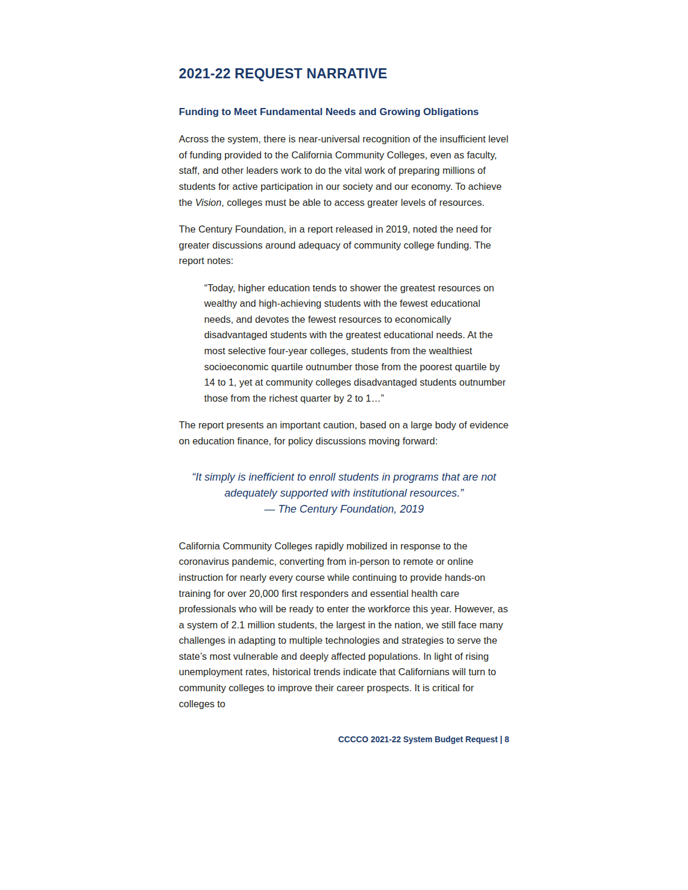2021-22 REQUEST NARRATIVE
Funding to Meet Fundamental Needs and Growing Obligations
Across the system, there is near-universal recognition of the insufficient level of funding provided to the California Community Colleges, even as faculty, staff, and other leaders work to do the vital work of preparing millions of students for active participation in our society and our economy. To achieve the Vision, colleges must be able to access greater levels of resources.
The Century Foundation, in a report released in 2019, noted the need for greater discussions around adequacy of community college funding. The report notes:
“Today, higher education tends to shower the greatest resources on wealthy and high-achieving students with the fewest educational needs, and devotes the fewest resources to economically disadvantaged students with the greatest educational needs. At the most selective four-year colleges, students from the wealthiest socioeconomic quartile outnumber those from the poorest quartile by 14 to 1, yet at community colleges disadvantaged students outnumber those from the richest quarter by 2 to 1…”
The report presents an important caution, based on a large body of evidence on education finance, for policy discussions moving forward:
“It simply is inefficient to enroll students in programs that are not adequately supported with institutional resources.” — The Century Foundation, 2019
California Community Colleges rapidly mobilized in response to the coronavirus pandemic, converting from in-person to remote or online instruction for nearly every course while continuing to provide hands-on training for over 20,000 first responders and essential health care professionals who will be ready to enter the workforce this year. However, as a system of 2.1 million students, the largest in the nation, we still face many challenges in adapting to multiple technologies and strategies to serve the state’s most vulnerable and deeply affected populations. In light of rising unemployment rates, historical trends indicate that Californians will turn to community colleges to improve their career prospects. It is critical for colleges to
CCCCO 2021-22 System Budget Request | 8